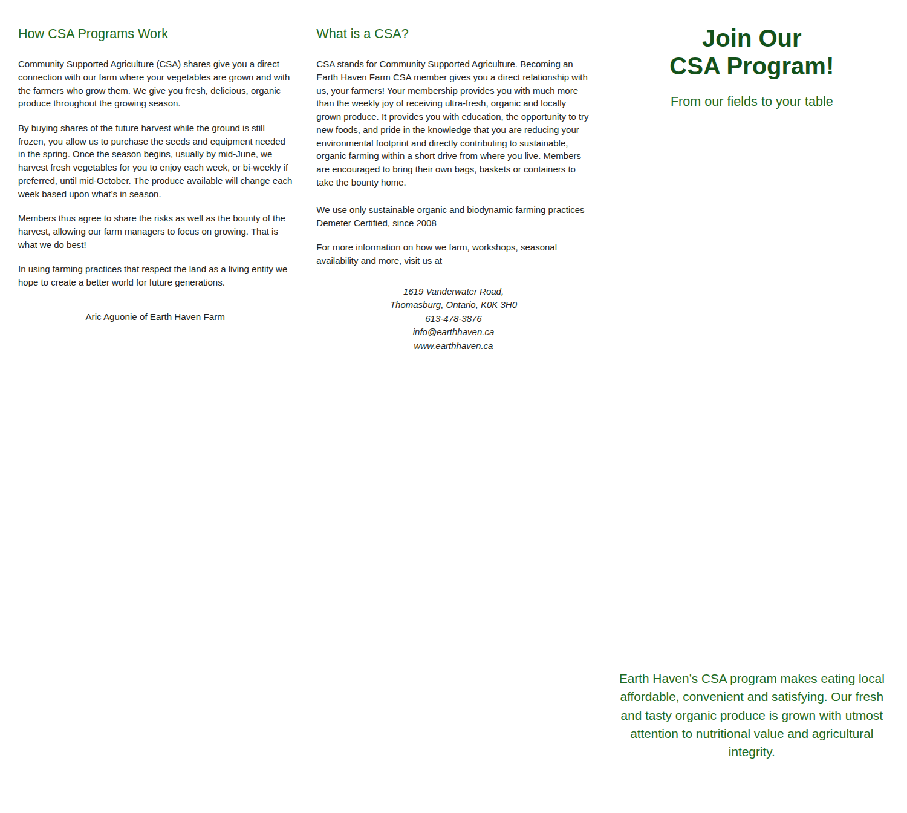How CSA Programs Work
Community Supported Agriculture (CSA) shares give you a direct connection with our farm where your vegetables are grown and with the farmers who grow them. We give you fresh, delicious, organic produce throughout the growing season.
By buying shares of the future harvest while the ground is still frozen, you allow us to purchase the seeds and equipment needed in the spring. Once the season begins, usually by mid-June, we harvest fresh vegetables for you to enjoy each week, or bi-weekly if preferred, until mid-October. The produce available will change each week based upon what’s in season.
Members thus agree to share the risks as well as the bounty of the harvest, allowing our farm managers to focus on growing. That is what we do best!
In using farming practices that respect the land as a living entity we hope to create a better world for future generations.
Aric Aguonie of Earth Haven Farm
What is a CSA?
CSA stands for Community Supported Agriculture. Becoming an Earth Haven Farm CSA member gives you a direct relationship with us, your farmers! Your membership provides you with much more than the weekly joy of receiving ultra-fresh, organic and locally grown produce. It provides you with education, the opportunity to try new foods, and pride in the knowledge that you are reducing your environmental footprint and directly contributing to sustainable, organic farming within a short drive from where you live. Members are encouraged to bring their own bags, baskets or containers to take the bounty home.
We use only sustainable organic and biodynamic farming practices
Demeter Certified, since 2008
For more information on how we farm, workshops, seasonal availability and more, visit us at
1619 Vanderwater Road,
Thomasburg, Ontario, K0K 3H0
613-478-3876
info@earthhaven.ca
www.earthhaven.ca
Join Our
CSA Program!
From our fields to your table
Earth Haven’s CSA program makes eating local affordable, convenient and satisfying. Our fresh and tasty organic produce is grown with utmost attention to nutritional value and agricultural integrity.